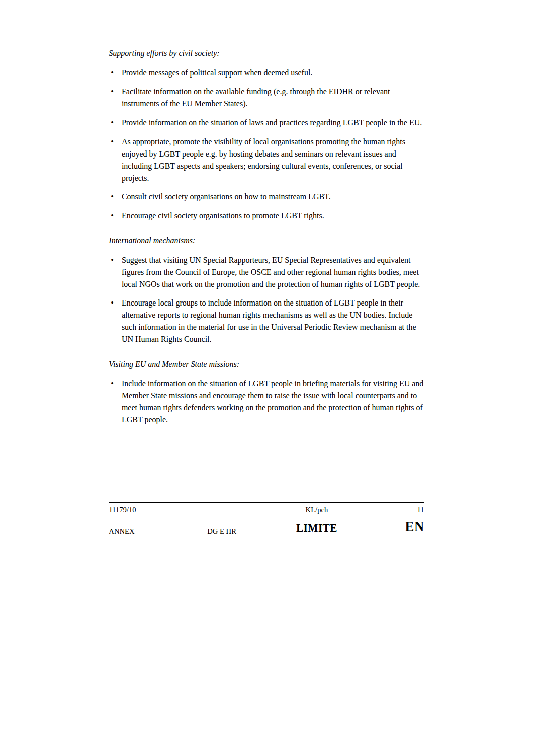Supporting efforts by civil society:
Provide messages of political support when deemed useful.
Facilitate information on the available funding (e.g. through the EIDHR or relevant instruments of the EU Member States).
Provide information on the situation of laws and practices regarding LGBT people in the EU.
As appropriate, promote the visibility of local organisations promoting the human rights enjoyed by LGBT people e.g. by hosting debates and seminars on relevant issues and including LGBT aspects and speakers; endorsing cultural events, conferences, or social projects.
Consult civil society organisations on how to mainstream LGBT.
Encourage civil society organisations to promote LGBT rights.
International mechanisms:
Suggest that visiting UN Special Rapporteurs, EU Special Representatives and equivalent figures from the Council of Europe, the OSCE and other regional human rights bodies, meet local NGOs that work on the promotion and the protection of human rights of LGBT people.
Encourage local groups to include information on the situation of LGBT people in their alternative reports to regional human rights mechanisms as well as the UN bodies. Include such information in the material for use in the Universal Periodic Review mechanism at the UN Human Rights Council.
Visiting EU and Member State missions:
Include information on the situation of LGBT people in briefing materials for visiting EU and Member State missions and encourage them to raise the issue with local counterparts and to meet human rights defenders working on the promotion and the protection of human rights of LGBT people.
| 11179/10 | | KL/pch | 11 |
| ANNEX | DG E HR | LIMITE | EN |